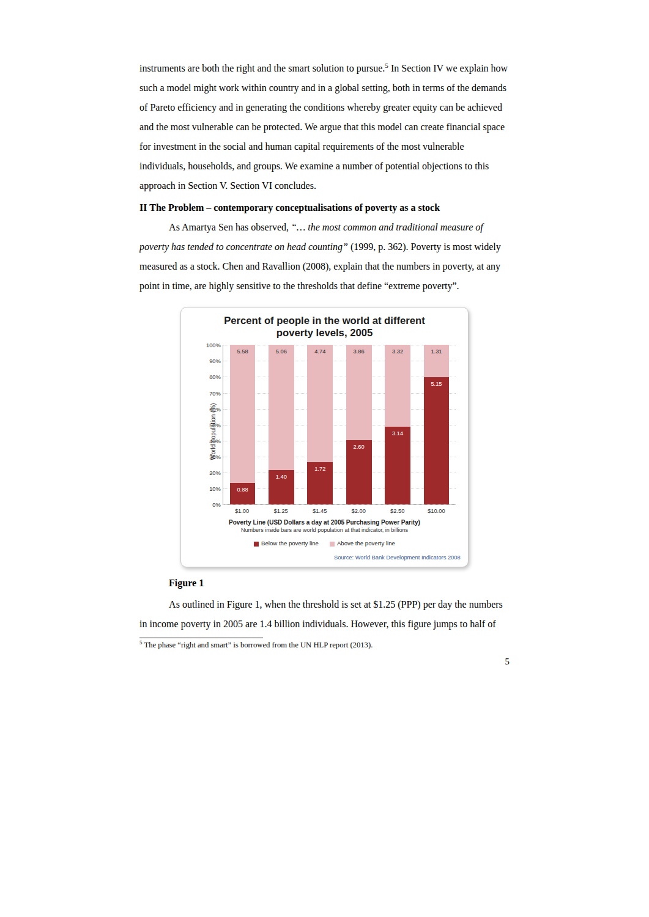instruments are both the right and the smart solution to pursue.5 In Section IV we explain how such a model might work within country and in a global setting, both in terms of the demands of Pareto efficiency and in generating the conditions whereby greater equity can be achieved and the most vulnerable can be protected. We argue that this model can create financial space for investment in the social and human capital requirements of the most vulnerable individuals, households, and groups. We examine a number of potential objections to this approach in Section V. Section VI concludes.
II The Problem – contemporary conceptualisations of poverty as a stock
As Amartya Sen has observed, “… the most common and traditional measure of poverty has tended to concentrate on head counting” (1999, p. 362). Poverty is most widely measured as a stock. Chen and Ravallion (2008), explain that the numbers in poverty, at any point in time, are highly sensitive to the thresholds that define “extreme poverty”.
Percent of people in the world at different
poverty levels, 2005
World population (%)
100%
90%
80%
70%
60%
50%
40%
30%
20%
10%
0%
5.58
0.88
5.06
1.40
4.74
1.72
3.86
2.60
3.32
3.14
1.31
5.15
$1.00 $1.25 $1.45 $2.00 $2.50 $10.00
Poverty Line (USD Dollars a day at 2005 Purchasing Power Parity)
Numbers inside bars are world population at that indicator, in billions
Below the poverty line Above the poverty line
Source: World Bank Development Indicators 2008
Figure 1
As outlined in Figure 1, when the threshold is set at $1.25 (PPP) per day the numbers in income poverty in 2005 are 1.4 billion individuals. However, this figure jumps to half of
5 The phase “right and smart” is borrowed from the UN HLP report (2013).
5